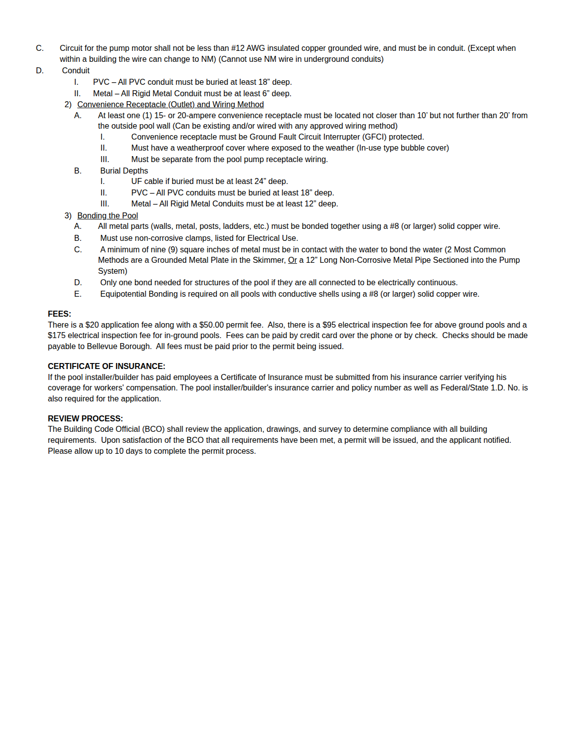C. Circuit for the pump motor shall not be less than #12 AWG insulated copper grounded wire, and must be in conduit. (Except when within a building the wire can change to NM) (Cannot use NM wire in underground conduits)
D. Conduit
I. PVC – All PVC conduit must be buried at least 18” deep.
II. Metal – All Rigid Metal Conduit must be at least 6” deep.
2) Convenience Receptacle (Outlet) and Wiring Method
A. At least one (1) 15- or 20-ampere convenience receptacle must be located not closer than 10’ but not further than 20’ from the outside pool wall (Can be existing and/or wired with any approved wiring method)
I. Convenience receptacle must be Ground Fault Circuit Interrupter (GFCI) protected.
II. Must have a weatherproof cover where exposed to the weather (In-use type bubble cover)
III. Must be separate from the pool pump receptacle wiring.
B. Burial Depths
I. UF cable if buried must be at least 24” deep.
II. PVC – All PVC conduits must be buried at least 18” deep.
III. Metal – All Rigid Metal Conduits must be at least 12” deep.
3) Bonding the Pool
A. All metal parts (walls, metal, posts, ladders, etc.) must be bonded together using a #8 (or larger) solid copper wire.
B. Must use non-corrosive clamps, listed for Electrical Use.
C. A minimum of nine (9) square inches of metal must be in contact with the water to bond the water (2 Most Common Methods are a Grounded Metal Plate in the Skimmer, Or a 12” Long Non-Corrosive Metal Pipe Sectioned into the Pump System)
D. Only one bond needed for structures of the pool if they are all connected to be electrically continuous.
E. Equipotential Bonding is required on all pools with conductive shells using a #8 (or larger) solid copper wire.
FEES:
There is a $20 application fee along with a $50.00 permit fee. Also, there is a $95 electrical inspection fee for above ground pools and a $175 electrical inspection fee for in-ground pools. Fees can be paid by credit card over the phone or by check. Checks should be made payable to Bellevue Borough. All fees must be paid prior to the permit being issued.
CERTIFICATE OF INSURANCE:
If the pool installer/builder has paid employees a Certificate of Insurance must be submitted from his insurance carrier verifying his coverage for workers' compensation. The pool installer/builder's insurance carrier and policy number as well as Federal/State 1.D. No. is also required for the application.
REVIEW PROCESS:
The Building Code Official (BCO) shall review the application, drawings, and survey to determine compliance with all building requirements. Upon satisfaction of the BCO that all requirements have been met, a permit will be issued, and the applicant notified. Please allow up to 10 days to complete the permit process.